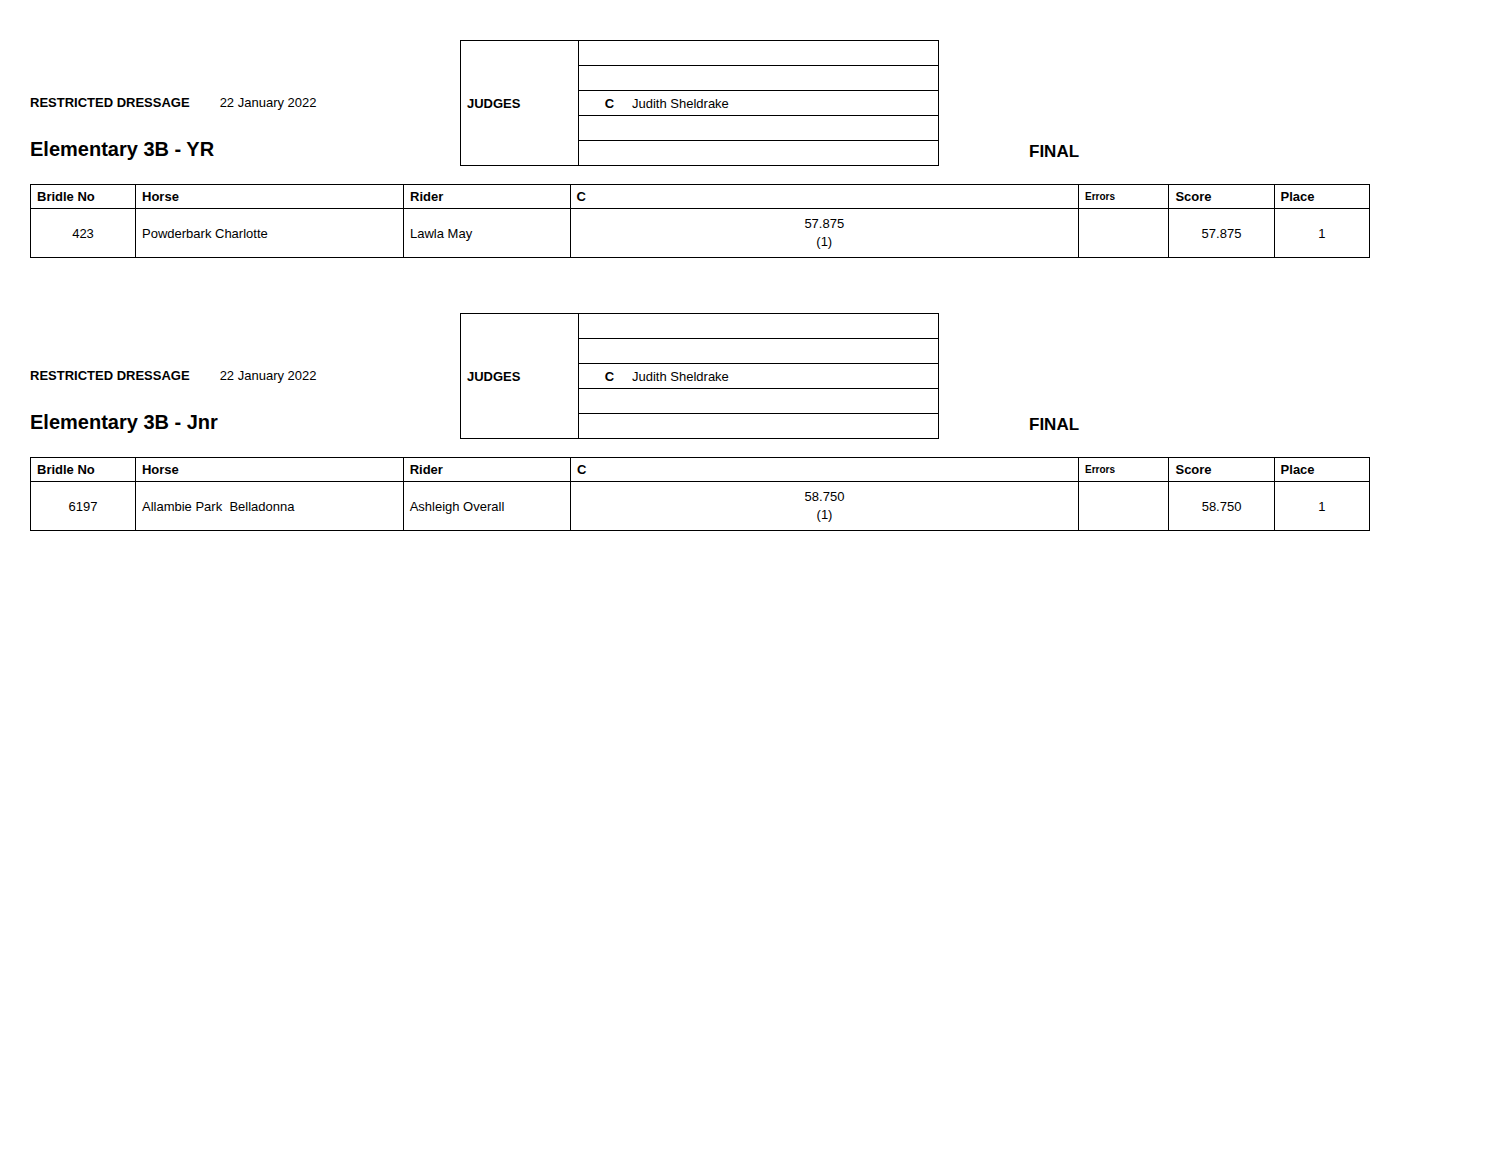RESTRICTED DRESSAGE 22 January 2022
Elementary 3B - YR
| JUDGES | |
| C Judith Sheldrake |
FINAL
| Bridle No | Horse | Rider | C | Errors | Score | Place |
| --- | --- | --- | --- | --- | --- | --- |
| 423 | Powderbark Charlotte | Lawla May | 57.875 (1) | | 57.875 | 1 |
RESTRICTED DRESSAGE 22 January 2022
Elementary 3B - Jnr
| JUDGES | |
| C Judith Sheldrake |
FINAL
| Bridle No | Horse | Rider | C | Errors | Score | Place |
| --- | --- | --- | --- | --- | --- | --- |
| 6197 | Allambie Park Belladonna | Ashleigh Overall | 58.750 (1) | | 58.750 | 1 |